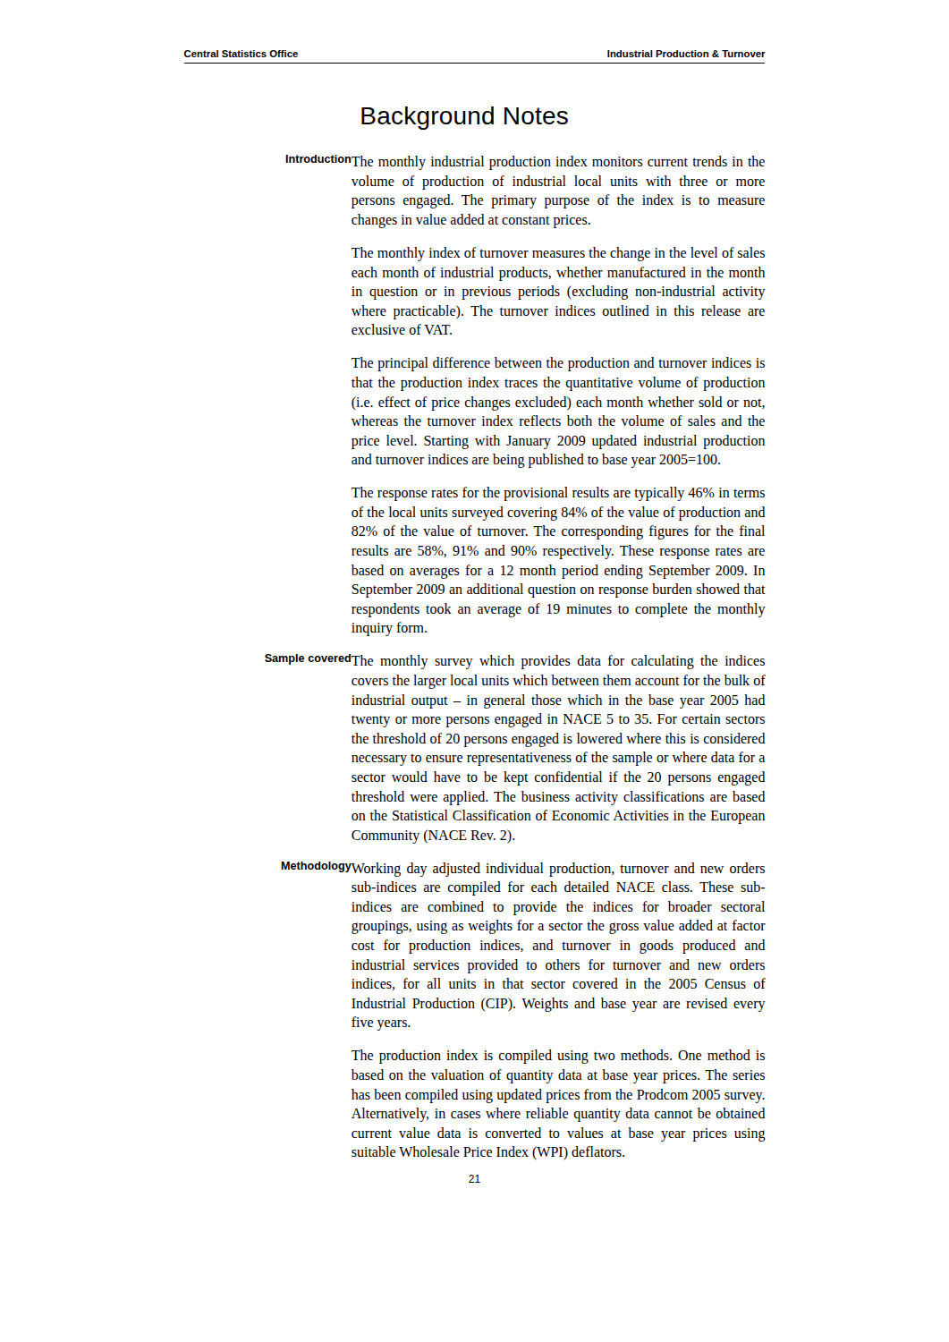Central Statistics Office
Industrial Production & Turnover
Background Notes
| Introduction | The monthly industrial production index monitors current trends in the volume of production of industrial local units with three or more persons engaged. The primary purpose of the index is to measure changes in value added at constant prices. The monthly index of turnover measures the change in the level of sales each month of industrial products, whether manufactured in the month in question or in previous periods (excluding non-industrial activity where practicable). The turnover indices outlined in this release are exclusive of VAT. The principal difference between the production and turnover indices is that the production index traces the quantitative volume of production (i.e. effect of price changes excluded) each month whether sold or not, whereas the turnover index reflects both the volume of sales and the price level. Starting with January 2009 updated industrial production and turnover indices are being published to base year 2005=100. The response rates for the provisional results are typically 46% in terms of the local units surveyed covering 84% of the value of production and 82% of the value of turnover. The corresponding figures for the final results are 58%, 91% and 90% respectively. These response rates are based on averages for a 12 month period ending September 2009. In September 2009 an additional question on response burden showed that respondents took an average of 19 minutes to complete the monthly inquiry form. |
| Sample covered | The monthly survey which provides data for calculating the indices covers the larger local units which between them account for the bulk of industrial output – in general those which in the base year 2005 had twenty or more persons engaged in NACE 5 to 35. For certain sectors the threshold of 20 persons engaged is lowered where this is considered necessary to ensure representativeness of the sample or where data for a sector would have to be kept confidential if the 20 persons engaged threshold were applied. The business activity classifications are based on the Statistical Classification of Economic Activities in the European Community (NACE Rev. 2). |
| Methodology | Working day adjusted individual production, turnover and new orders sub-indices are compiled for each detailed NACE class. These sub-indices are combined to provide the indices for broader sectoral groupings, using as weights for a sector the gross value added at factor cost for production indices, and turnover in goods produced and industrial services provided to others for turnover and new orders indices, for all units in that sector covered in the 2005 Census of Industrial Production (CIP). Weights and base year are revised every five years. The production index is compiled using two methods. One method is based on the valuation of quantity data at base year prices. The series has been compiled using updated prices from the Prodcom 2005 survey. Alternatively, in cases where reliable quantity data cannot be obtained current value data is converted to values at base year prices using suitable Wholesale Price Index (WPI) deflators. |
21